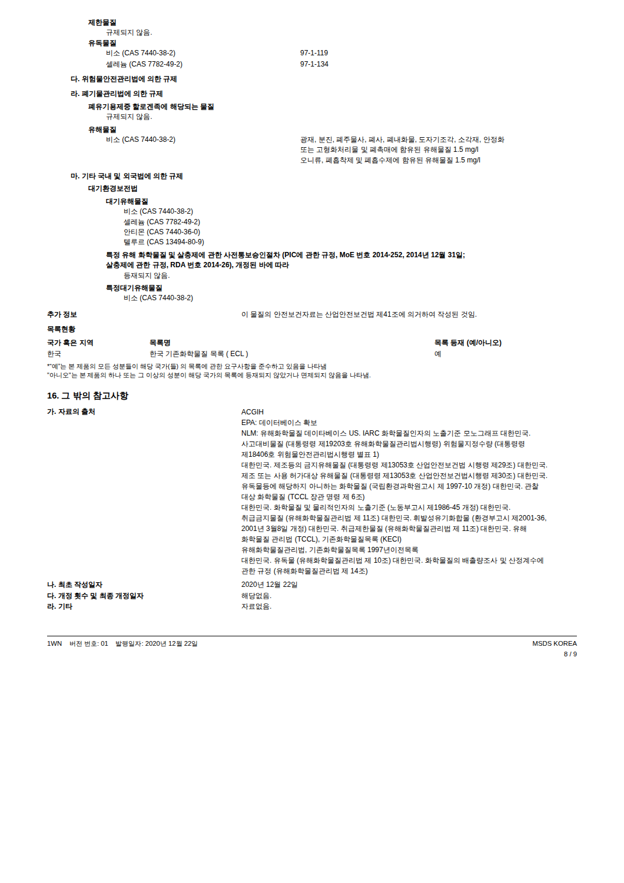제한물질
규제되지 않음.
유독물질
비소 (CAS 7440-38-2)
97-1-119
셀레늄 (CAS 7782-49-2)
97-1-134
다. 위험물안전관리법에 의한 규제
라. 폐기물관리법에 의한 규제
폐유기용제중 할로겐족에 해당되는 물질
규제되지 않음.
유해물질
비소 (CAS 7440-38-2)
광재, 분진, 폐주물사, 폐사, 폐내화물, 도자기조각, 소각재, 안정화
또는 고형화처리물 및 폐촉매에 함유된 유해물질 1.5 mg/l
오니류, 폐흡착제 및 폐흡수제에 함유된 유해물질 1.5 mg/l
마. 기타 국내 및 외국법에 의한 규제
대기환경보전법
대기유해물질
비소 (CAS 7440-38-2)
셀레늄 (CAS 7782-49-2)
안티몬 (CAS 7440-36-0)
텔루르 (CAS 13494-80-9)
특정 유해 화학물질 및 살충제에 관한 사전통보승인절차 (PIC에 관한 규정, MoE 번호 2014-252, 2014년 12월 31일;
살충제에 관한 규정, RDA 번호 2014-26), 개정된 바에 따라
등재되지 않음.
특정대기유해물질
비소 (CAS 7440-38-2)
추가 정보
이 물질의 안전보건자료는 산업안전보건법 제41조에 의거하여 작성된 것임.
목록현황
| 국가 혹은 지역 | 목록명 | 목록 등재 (예/아니오) |
| --- | --- | --- |
| 한국 | 한국 기존화학물질 목록 ( ECL ) | 예 |
*“예”는 본 제품의 모든 성분들이 해당 국가(들) 의 목록에 관한 요구사항을 준수하고 있음을 나타냄
"아니오"는 본 제품의 하나 또는 그 이상의 성분이 해당 국가의 목록에 등재되지 않았거나 면제되지 않음을 나타냄.
16. 그 밖의 참고사항
가. 자료의 출처
ACGIH
EPA: 데이터베이스 확보
NLM: 유해화학물질 데이타베이스 US. IARC 화학물질인자의 노출기준 모노그래프 대한민국.
사고대비물질 (대통령령 제19203호 유해화학물질관리법시행령) 위험물지정수량 (대통령령
제18406호 위험물안전관리법시행령 별표 1)
대한민국. 제조등의 금지유해물질 (대통령령 제13053호 산업안전보건법 시행령 제29조) 대한민국.
제조 또는 사용 허가대상 유해물질 (대통령령 제13053호 산업안전보건법시행령 제30조) 대한민국.
유독물등에 해당하지 아니하는 화학물질 (국립환경과학원고시 제 1997-10 개정) 대한민국. 관찰
대상 화학물질 (TCCL 장관 명령 제 6조)
대한민국. 화학물질 및 물리적인자의 노출기준 (노동부고시 제1986-45 개정) 대한민국.
취급금지물질 (유해화학물질관리법 제 11조) 대한민국. 휘발성유기화합물 (환경부고시 제2001-36,
2001년 3월8일 개정) 대한민국. 취급제한물질 (유해화학물질관리법 제 11조) 대한민국. 유해
화학물질 관리법 (TCCL), 기존화학물질목록 (KECI)
유해화학물질관리법, 기존화학물질목록 1997년이전목록
대한민국. 유독물 (유해화학물질관리법 제 10조) 대한민국. 화학물질의 배출량조사 및 산정계수에
관한 규정 (유해화학물질관리법 제 14조)
나. 최초 작성일자
2020년 12월 22일
다. 개정 횟수 및 최종 개정일자
해당없음.
라. 기타
자료없음.
1WN 버전 번호: 01 발행일자: 2020년 12월 22일
MSDS KOREA
8 / 9